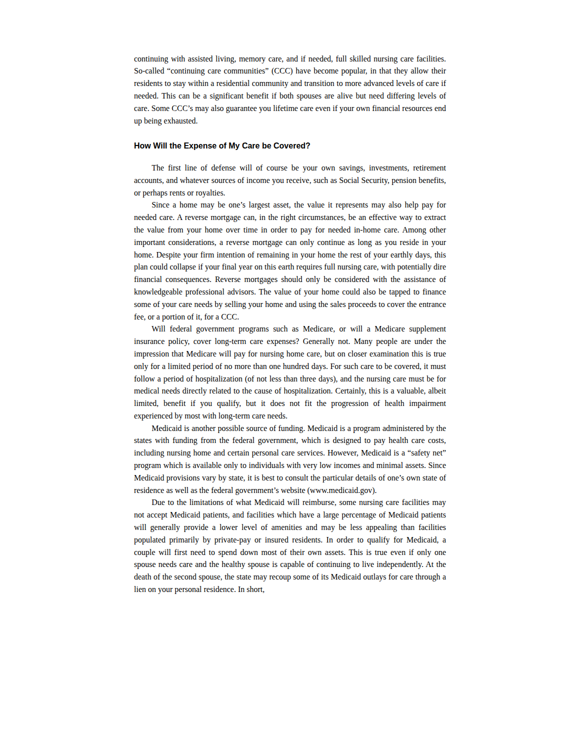continuing with assisted living, memory care, and if needed, full skilled nursing care facilities. So-called “continuing care communities” (CCC) have become popular, in that they allow their residents to stay within a residential community and transition to more advanced levels of care if needed. This can be a significant benefit if both spouses are alive but need differing levels of care. Some CCC’s may also guarantee you lifetime care even if your own financial resources end up being exhausted.
How Will the Expense of My Care be Covered?
The first line of defense will of course be your own savings, investments, retirement accounts, and whatever sources of income you receive, such as Social Security, pension benefits, or perhaps rents or royalties.
Since a home may be one’s largest asset, the value it represents may also help pay for needed care. A reverse mortgage can, in the right circumstances, be an effective way to extract the value from your home over time in order to pay for needed in-home care. Among other important considerations, a reverse mortgage can only continue as long as you reside in your home. Despite your firm intention of remaining in your home the rest of your earthly days, this plan could collapse if your final year on this earth requires full nursing care, with potentially dire financial consequences. Reverse mortgages should only be considered with the assistance of knowledgeable professional advisors. The value of your home could also be tapped to finance some of your care needs by selling your home and using the sales proceeds to cover the entrance fee, or a portion of it, for a CCC.
Will federal government programs such as Medicare, or will a Medicare supplement insurance policy, cover long-term care expenses? Generally not. Many people are under the impression that Medicare will pay for nursing home care, but on closer examination this is true only for a limited period of no more than one hundred days. For such care to be covered, it must follow a period of hospitalization (of not less than three days), and the nursing care must be for medical needs directly related to the cause of hospitalization. Certainly, this is a valuable, albeit limited, benefit if you qualify, but it does not fit the progression of health impairment experienced by most with long-term care needs.
Medicaid is another possible source of funding. Medicaid is a program administered by the states with funding from the federal government, which is designed to pay health care costs, including nursing home and certain personal care services. However, Medicaid is a “safety net” program which is available only to individuals with very low incomes and minimal assets. Since Medicaid provisions vary by state, it is best to consult the particular details of one’s own state of residence as well as the federal government’s website (www.medicaid.gov).
Due to the limitations of what Medicaid will reimburse, some nursing care facilities may not accept Medicaid patients, and facilities which have a large percentage of Medicaid patients will generally provide a lower level of amenities and may be less appealing than facilities populated primarily by private-pay or insured residents. In order to qualify for Medicaid, a couple will first need to spend down most of their own assets. This is true even if only one spouse needs care and the healthy spouse is capable of continuing to live independently. At the death of the second spouse, the state may recoup some of its Medicaid outlays for care through a lien on your personal residence. In short,